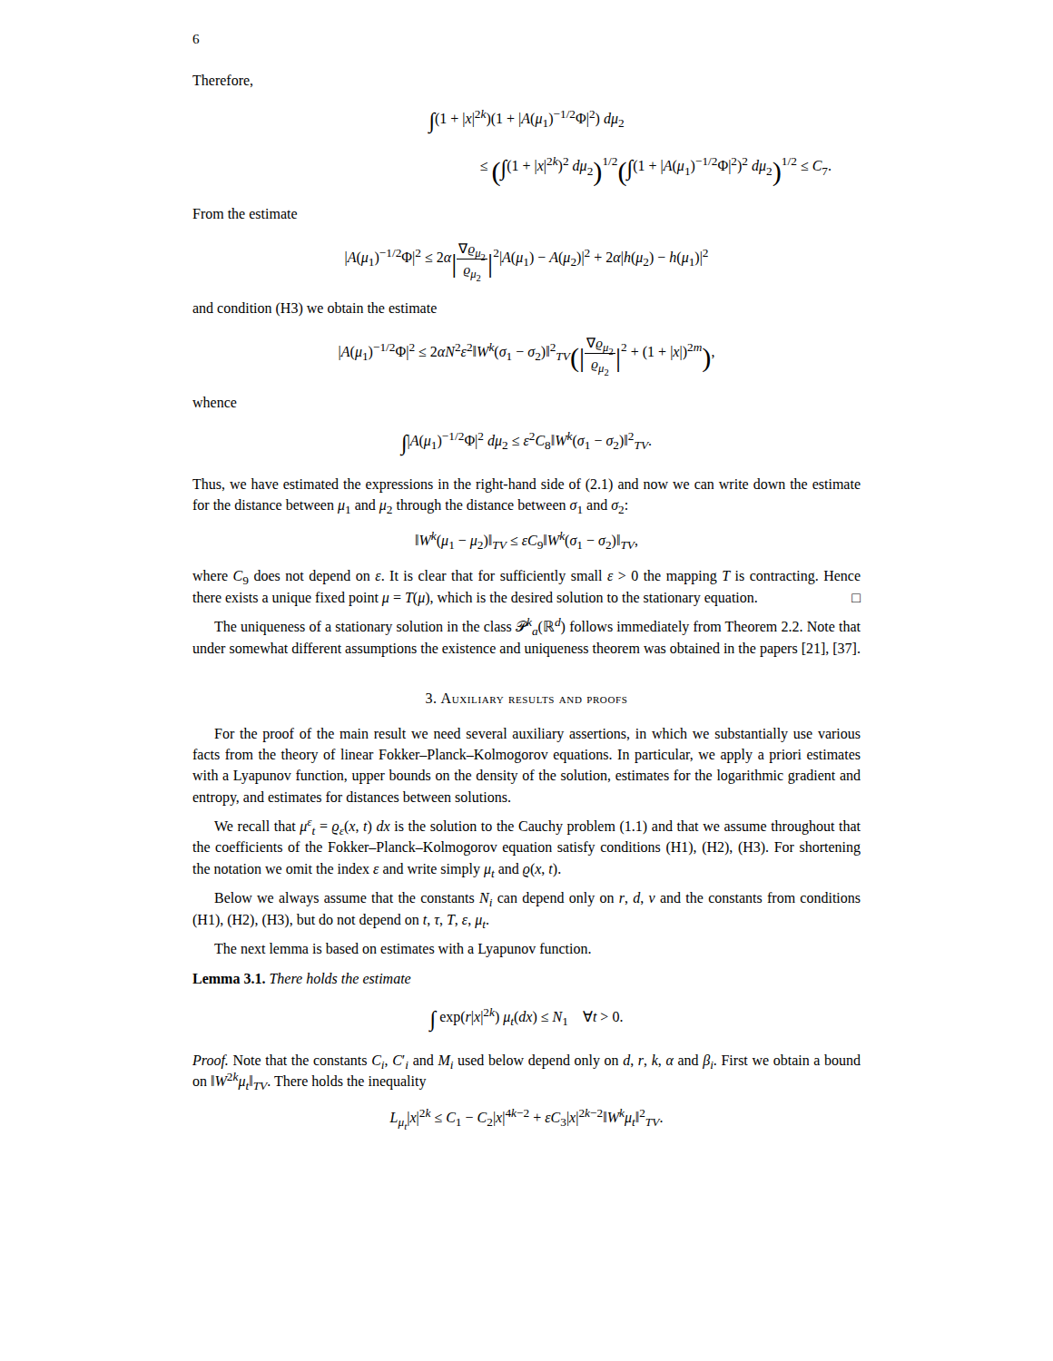6
Therefore,
∫(1 + |x|2k)(1 + |A(μ1)−1/2Φ|2) dμ2
≤ (∫(1 + |x|2k)2 dμ2)1/2(∫(1 + |A(μ1)−1/2Φ|2)2 dμ2)1/2 ≤ C7.
From the estimate
|A(μ1)−1/2Φ|2 ≤ 2α|∇ϱμ2 ϱμ2|2|A(μ1) − A(μ2)|2 + 2α|h(μ2) − h(μ1)|2
and condition (H3) we obtain the estimate
|A(μ1)−1/2Φ|2 ≤ 2αN2ε2‖Wk(σ1 − σ2)‖2TV(|∇ϱμ2 ϱμ2|2 + (1 + |x|)2m),
whence
∫|A(μ1)−1/2Φ|2 dμ2 ≤ ε2C8‖Wk(σ1 − σ2)‖2TV.
Thus, we have estimated the expressions in the right-hand side of (2.1) and now we can write down the estimate for the distance between μ1 and μ2 through the distance between σ1 and σ2:
‖Wk(μ1 − μ2)‖TV ≤ εC9‖Wk(σ1 − σ2)‖TV,
where C9 does not depend on ε. It is clear that for sufficiently small ε > 0 the mapping T is contracting. Hence there exists a unique fixed point μ = T(μ), which is the desired solution to the stationary equation. □
The uniqueness of a stationary solution in the class 𝒫ka(ℝd) follows immediately from Theorem 2.2. Note that under somewhat different assumptions the existence and uniqueness theorem was obtained in the papers [21], [37].
3. Auxiliary results and proofs
For the proof of the main result we need several auxiliary assertions, in which we substantially use various facts from the theory of linear Fokker–Planck–Kolmogorov equations. In particular, we apply a priori estimates with a Lyapunov function, upper bounds on the density of the solution, estimates for the logarithmic gradient and entropy, and estimates for distances between solutions.
We recall that μεt = ϱε(x, t) dx is the solution to the Cauchy problem (1.1) and that we assume throughout that the coefficients of the Fokker–Planck–Kolmogorov equation satisfy conditions (H1), (H2), (H3). For shortening the notation we omit the index ε and write simply μt and ϱ(x, t).
Below we always assume that the constants Ni can depend only on r, d, ν and the constants from conditions (H1), (H2), (H3), but do not depend on t, τ, T, ε, μt.
The next lemma is based on estimates with a Lyapunov function.
Lemma 3.1. There holds the estimate
∫ exp(r|x|2k) μt(dx) ≤ N1 ∀t > 0.
Proof. Note that the constants Ci, C′i and Mi used below depend only on d, r, k, α and βi. First we obtain a bound on ‖W2kμt‖TV. There holds the inequality
Lμt|x|2k ≤ C1 − C2|x|4k−2 + εC3|x|2k−2‖Wkμt‖2TV.